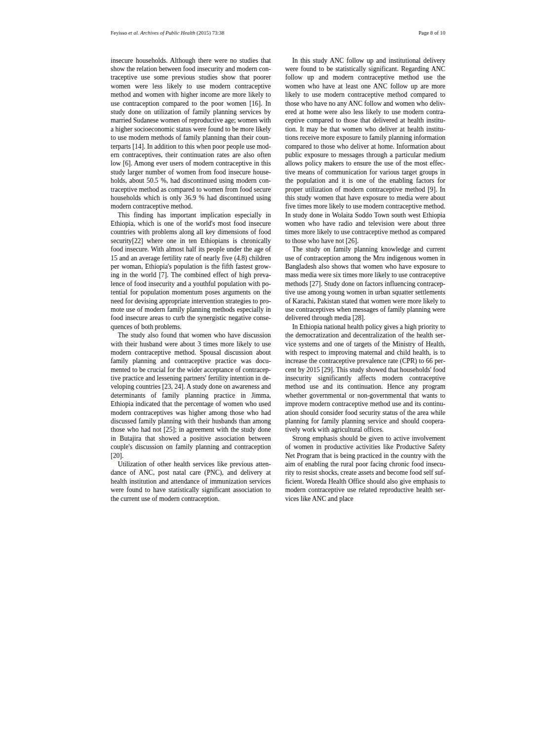Feyisso et al. Archives of Public Health (2015) 73:38
Page 8 of 10
insecure households. Although there were no studies that show the relation between food insecurity and modern contraceptive use some previous studies show that poorer women were less likely to use modern contraceptive method and women with higher income are more likely to use contraception compared to the poor women [16]. In study done on utilization of family planning services by married Sudanese women of reproductive age; women with a higher socioeconomic status were found to be more likely to use modern methods of family planning than their counterparts [14]. In addition to this when poor people use modern contraceptives, their continuation rates are also often low [6]. Among ever users of modern contraceptive in this study larger number of women from food insecure households, about 50.5 %, had discontinued using modern contraceptive method as compared to women from food secure households which is only 36.9 % had discontinued using modern contraceptive method.
This finding has important implication especially in Ethiopia, which is one of the world's most food insecure countries with problems along all key dimensions of food security[22] where one in ten Ethiopians is chronically food insecure. With almost half its people under the age of 15 and an average fertility rate of nearly five (4.8) children per woman, Ethiopia's population is the fifth fastest growing in the world [7]. The combined effect of high prevalence of food insecurity and a youthful population with potential for population momentum poses arguments on the need for devising appropriate intervention strategies to promote use of modern family planning methods especially in food insecure areas to curb the synergistic negative consequences of both problems.
The study also found that women who have discussion with their husband were about 3 times more likely to use modern contraceptive method. Spousal discussion about family planning and contraceptive practice was documented to be crucial for the wider acceptance of contraceptive practice and lessening partners' fertility intention in developing countries [23, 24]. A study done on awareness and determinants of family planning practice in Jimma, Ethiopia indicated that the percentage of women who used modern contraceptives was higher among those who had discussed family planning with their husbands than among those who had not [25]; in agreement with the study done in Butajira that showed a positive association between couple's discussion on family planning and contraception [20].
Utilization of other health services like previous attendance of ANC, post natal care (PNC), and delivery at health institution and attendance of immunization services were found to have statistically significant association to the current use of modern contraception.
In this study ANC follow up and institutional delivery were found to be statistically significant. Regarding ANC follow up and modern contraceptive method use the women who have at least one ANC follow up are more likely to use modern contraceptive method compared to those who have no any ANC follow and women who delivered at home were also less likely to use modern contraceptive compared to those that delivered at health institution. It may be that women who deliver at health institutions receive more exposure to family planning information compared to those who deliver at home. Information about public exposure to messages through a particular medium allows policy makers to ensure the use of the most effective means of communication for various target groups in the population and it is one of the enabling factors for proper utilization of modern contraceptive method [9]. In this study women that have exposure to media were about five times more likely to use modern contraceptive method. In study done in Wolaita Soddo Town south west Ethiopia women who have radio and television were about three times more likely to use contraceptive method as compared to those who have not [26].
The study on family planning knowledge and current use of contraception among the Mru indigenous women in Bangladesh also shows that women who have exposure to mass media were six times more likely to use contraceptive methods [27]. Study done on factors influencing contraceptive use among young women in urban squatter settlements of Karachi, Pakistan stated that women were more likely to use contraceptives when messages of family planning were delivered through media [28].
In Ethiopia national health policy gives a high priority to the democratization and decentralization of the health service systems and one of targets of the Ministry of Health, with respect to improving maternal and child health, is to increase the contraceptive prevalence rate (CPR) to 66 percent by 2015 [29]. This study showed that households' food insecurity significantly affects modern contraceptive method use and its continuation. Hence any program whether governmental or non-governmental that wants to improve modern contraceptive method use and its continuation should consider food security status of the area while planning for family planning service and should cooperatively work with agricultural offices.
Strong emphasis should be given to active involvement of women in productive activities like Productive Safety Net Program that is being practiced in the country with the aim of enabling the rural poor facing chronic food insecurity to resist shocks, create assets and become food self sufficient. Woreda Health Office should also give emphasis to modern contraceptive use related reproductive health services like ANC and place